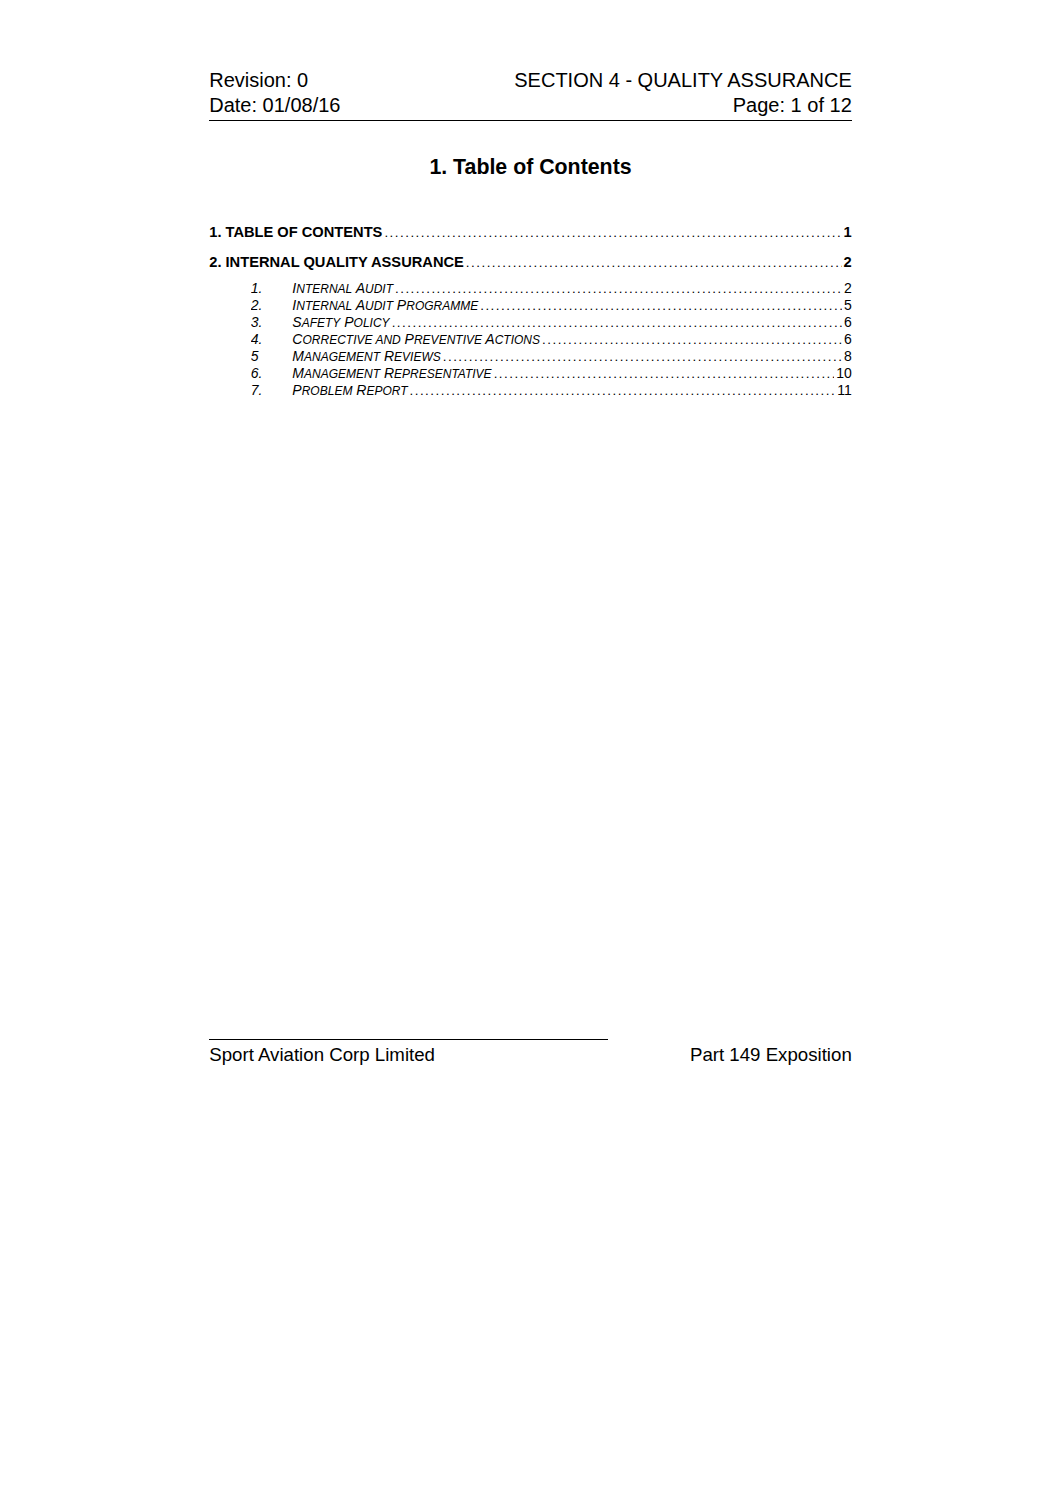Revision: 0
Date: 01/08/16
SECTION 4 - QUALITY ASSURANCE
Page: 1 of 12
1. Table of Contents
1. TABLE OF CONTENTS ........................................................................................................... 1
2. INTERNAL QUALITY ASSURANCE ................................................................................. 2
1. INTERNAL AUDIT ................................................................................................................. 2
2. INTERNAL AUDIT PROGRAMME ........................................................................................... 5
3. SAFETY POLICY ................................................................................................................. 6
4. CORRECTIVE AND PREVENTIVE ACTIONS ........................................................................... 6
5 MANAGEMENT REVIEWS ..................................................................................... 8
6. MANAGEMENT REPRESENTATIVE ....................................................................... 10
7. PROBLEM REPORT ............................................................................................. 11
Sport Aviation Corp Limited Part 149 Exposition